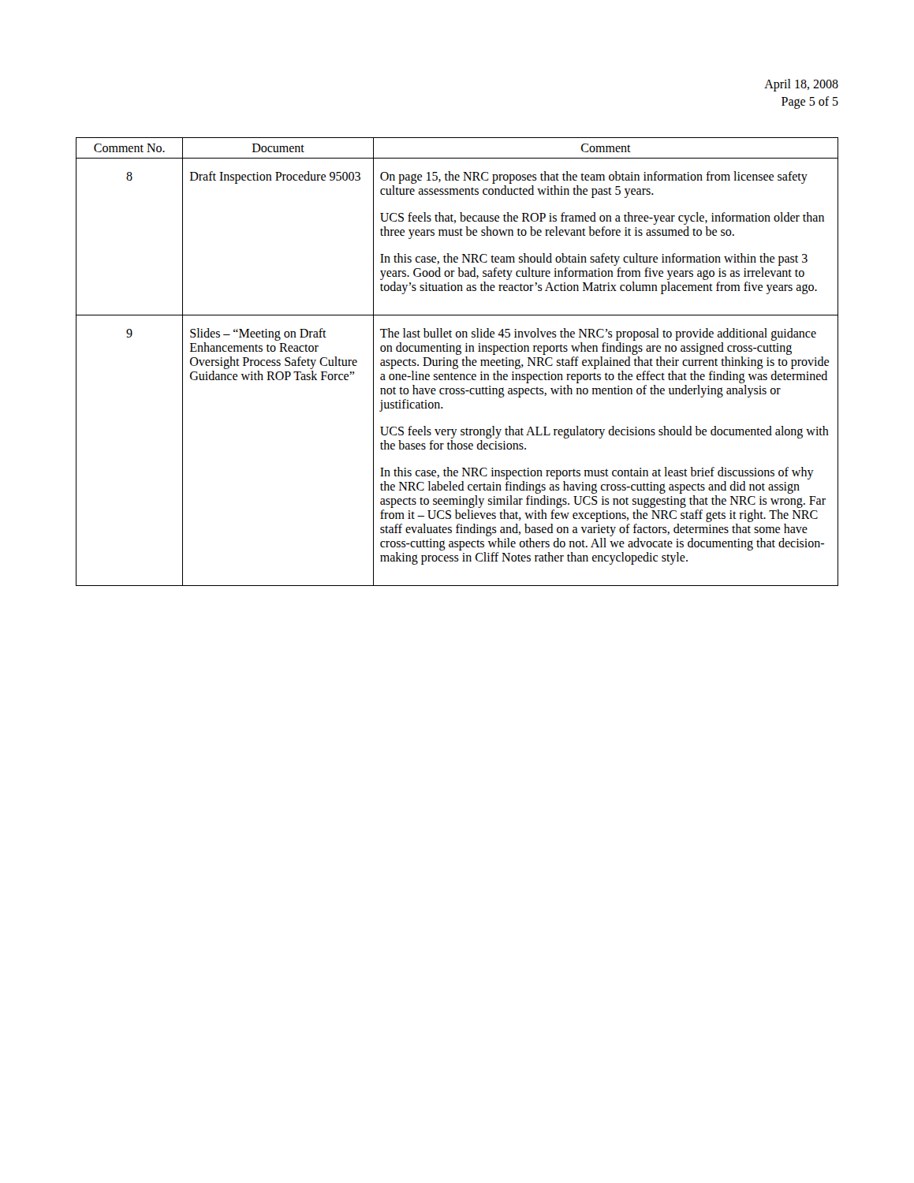April 18, 2008
Page 5 of 5
| Comment No. | Document | Comment |
| --- | --- | --- |
| 8 | Draft Inspection Procedure 95003 | On page 15, the NRC proposes that the team obtain information from licensee safety culture assessments conducted within the past 5 years. UCS feels that, because the ROP is framed on a three-year cycle, information older than three years must be shown to be relevant before it is assumed to be so. In this case, the NRC team should obtain safety culture information within the past 3 years. Good or bad, safety culture information from five years ago is as irrelevant to today’s situation as the reactor’s Action Matrix column placement from five years ago. |
| 9 | Slides – “Meeting on Draft Enhancements to Reactor Oversight Process Safety Culture Guidance with ROP Task Force” | The last bullet on slide 45 involves the NRC’s proposal to provide additional guidance on documenting in inspection reports when findings are no assigned cross-cutting aspects. During the meeting, NRC staff explained that their current thinking is to provide a one-line sentence in the inspection reports to the effect that the finding was determined not to have cross-cutting aspects, with no mention of the underlying analysis or justification. UCS feels very strongly that ALL regulatory decisions should be documented along with the bases for those decisions. In this case, the NRC inspection reports must contain at least brief discussions of why the NRC labeled certain findings as having cross-cutting aspects and did not assign aspects to seemingly similar findings. UCS is not suggesting that the NRC is wrong. Far from it – UCS believes that, with few exceptions, the NRC staff gets it right. The NRC staff evaluates findings and, based on a variety of factors, determines that some have cross-cutting aspects while others do not. All we advocate is documenting that decision-making process in Cliff Notes rather than encyclopedic style. |